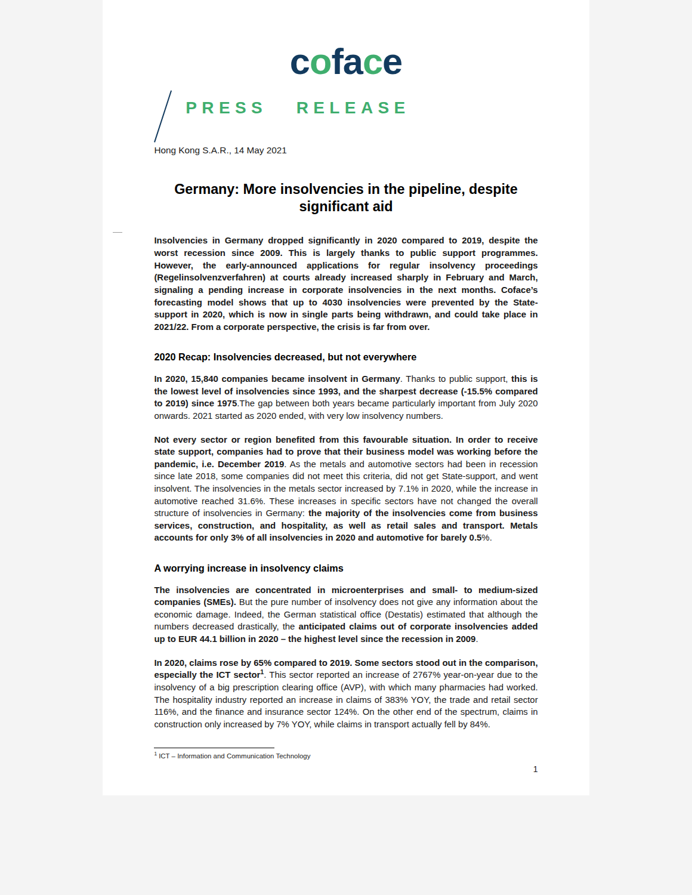coface
PRESS RELEASE
Hong Kong S.A.R., 14 May 2021
Germany: More insolvencies in the pipeline, despite significant aid
Insolvencies in Germany dropped significantly in 2020 compared to 2019, despite the worst recession since 2009. This is largely thanks to public support programmes. However, the early-announced applications for regular insolvency proceedings (Regelinsolvenzverfahren) at courts already increased sharply in February and March, signaling a pending increase in corporate insolvencies in the next months. Coface’s forecasting model shows that up to 4030 insolvencies were prevented by the State-support in 2020, which is now in single parts being withdrawn, and could take place in 2021/22. From a corporate perspective, the crisis is far from over.
2020 Recap: Insolvencies decreased, but not everywhere
In 2020, 15,840 companies became insolvent in Germany. Thanks to public support, this is the lowest level of insolvencies since 1993, and the sharpest decrease (-15.5% compared to 2019) since 1975.The gap between both years became particularly important from July 2020 onwards. 2021 started as 2020 ended, with very low insolvency numbers.
Not every sector or region benefited from this favourable situation. In order to receive state support, companies had to prove that their business model was working before the pandemic, i.e. December 2019. As the metals and automotive sectors had been in recession since late 2018, some companies did not meet this criteria, did not get State-support, and went insolvent. The insolvencies in the metals sector increased by 7.1% in 2020, while the increase in automotive reached 31.6%. These increases in specific sectors have not changed the overall structure of insolvencies in Germany: the majority of the insolvencies come from business services, construction, and hospitality, as well as retail sales and transport. Metals accounts for only 3% of all insolvencies in 2020 and automotive for barely 0.5%.
A worrying increase in insolvency claims
The insolvencies are concentrated in microenterprises and small- to medium-sized companies (SMEs). But the pure number of insolvency does not give any information about the economic damage. Indeed, the German statistical office (Destatis) estimated that although the numbers decreased drastically, the anticipated claims out of corporate insolvencies added up to EUR 44.1 billion in 2020 – the highest level since the recession in 2009.
In 2020, claims rose by 65% compared to 2019. Some sectors stood out in the comparison, especially the ICT sector1. This sector reported an increase of 2767% year-on-year due to the insolvency of a big prescription clearing office (AVP), with which many pharmacies had worked. The hospitality industry reported an increase in claims of 383% YOY, the trade and retail sector 116%, and the finance and insurance sector 124%. On the other end of the spectrum, claims in construction only increased by 7% YOY, while claims in transport actually fell by 84%.
1 ICT – Information and Communication Technology
1